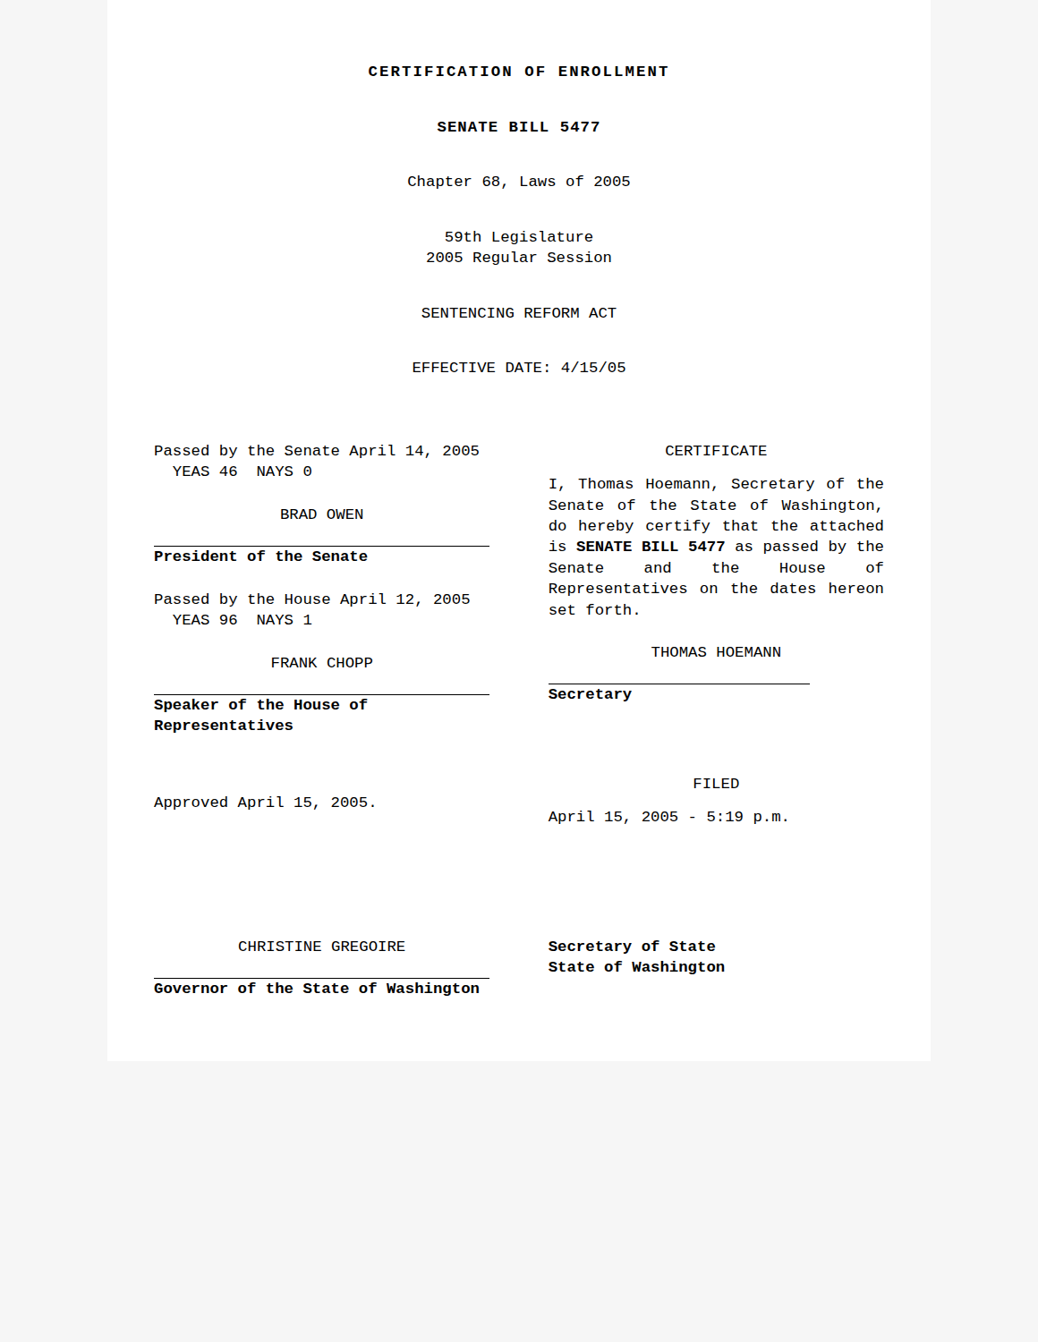CERTIFICATION OF ENROLLMENT
SENATE BILL 5477
Chapter 68, Laws of 2005
59th Legislature
2005 Regular Session
SENTENCING REFORM ACT
EFFECTIVE DATE: 4/15/05
Passed by the Senate April 14, 2005
YEAS 46 NAYS 0
BRAD OWEN
President of the Senate
Passed by the House April 12, 2005
YEAS 96 NAYS 1
FRANK CHOPP
Speaker of the House of Representatives
Approved April 15, 2005.
CERTIFICATE
I, Thomas Hoemann, Secretary of the Senate of the State of Washington, do hereby certify that the attached is SENATE BILL 5477 as passed by the Senate and the House of Representatives on the dates hereon set forth.
THOMAS HOEMANN
Secretary
FILED
April 15, 2005 - 5:19 p.m.
CHRISTINE GREGOIRE
Governor of the State of Washington
Secretary of State
State of Washington